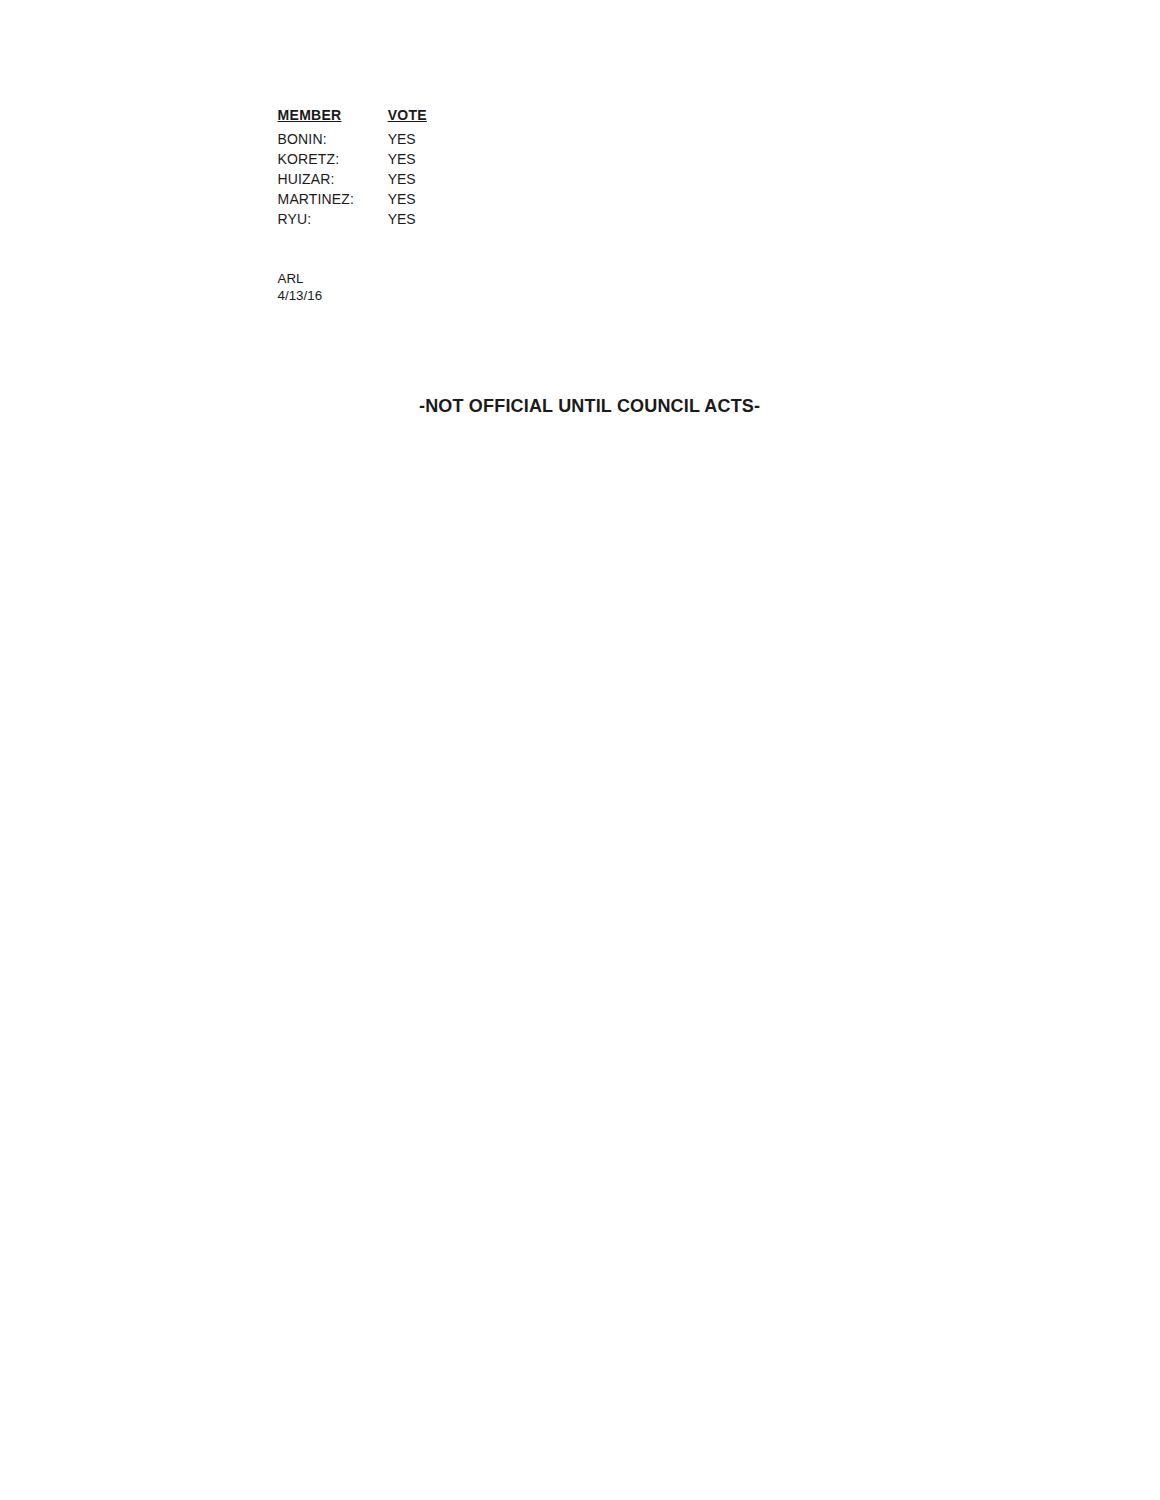| MEMBER | VOTE |
| --- | --- |
| BONIN: | YES |
| KORETZ: | YES |
| HUIZAR: | YES |
| MARTINEZ: | YES |
| RYU: | YES |
ARL
4/13/16
-NOT OFFICIAL UNTIL COUNCIL ACTS-